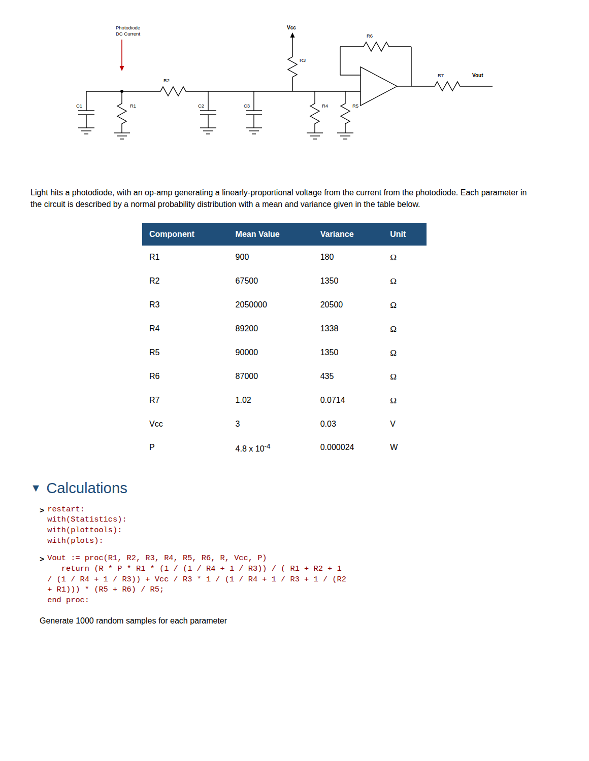Photodiode DC Current Vcc R2 C1 R1 C2 C3 R3 R4 R5 R6 R7 Vout
Light hits a photodiode, with an op-amp generating a linearly-proportional voltage from the current from the photodiode. Each parameter in the circuit is described by a normal probability distribution with a mean and variance given in the table below.
| Component | Mean Value | Variance | Unit |
| --- | --- | --- | --- |
| R1 | 900 | 180 | Ω |
| R2 | 67500 | 1350 | Ω |
| R3 | 2050000 | 20500 | Ω |
| R4 | 89200 | 1338 | Ω |
| R5 | 90000 | 1350 | Ω |
| R6 | 87000 | 435 | Ω |
| R7 | 1.02 | 0.0714 | Ω |
| Vcc | 3 | 0.03 | V |
| P | 4.8 x 10 -4 | 0.000024 | W |
▼Calculations
>
restart:
with(Statistics):
with(plottools):
with(plots):
>
Vout := proc(R1, R2, R3, R4, R5, R6, R, Vcc, P)
   return (R * P * R1 * (1 / (1 / R4 + 1 / R3)) / ( R1 + R2 + 1
/ (1 / R4 + 1 / R3)) + Vcc / R3 * 1 / (1 / R4 + 1 / R3 + 1 / (R2
+ R1))) * (R5 + R6) / R5;
end proc:
Generate 1000 random samples for each parameter